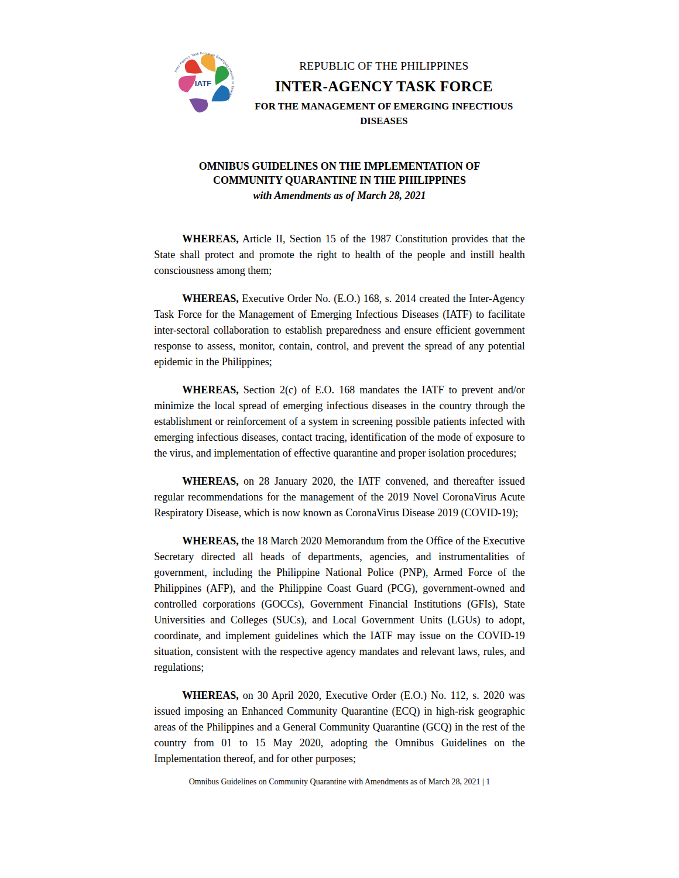IATF Inter-Agency Task Force on Emerging Infectious Diseases
REPUBLIC OF THE PHILIPPINES
INTER-AGENCY TASK FORCE
FOR THE MANAGEMENT OF EMERGING INFECTIOUS DISEASES
Omnibus Guidelines on the Implementation of
Community Quarantine in the Philippines with Amendments as of March 28, 2021
WHEREAS, Article II, Section 15 of the 1987 Constitution provides that the State shall protect and promote the right to health of the people and instill health consciousness among them;
WHEREAS, Executive Order No. (E.O.) 168, s. 2014 created the Inter-Agency Task Force for the Management of Emerging Infectious Diseases (IATF) to facilitate inter-sectoral collaboration to establish preparedness and ensure efficient government response to assess, monitor, contain, control, and prevent the spread of any potential epidemic in the Philippines;
WHEREAS, Section 2(c) of E.O. 168 mandates the IATF to prevent and/or minimize the local spread of emerging infectious diseases in the country through the establishment or reinforcement of a system in screening possible patients infected with emerging infectious diseases, contact tracing, identification of the mode of exposure to the virus, and implementation of effective quarantine and proper isolation procedures;
WHEREAS, on 28 January 2020, the IATF convened, and thereafter issued regular recommendations for the management of the 2019 Novel CoronaVirus Acute Respiratory Disease, which is now known as CoronaVirus Disease 2019 (COVID-19);
WHEREAS, the 18 March 2020 Memorandum from the Office of the Executive Secretary directed all heads of departments, agencies, and instrumentalities of government, including the Philippine National Police (PNP), Armed Force of the Philippines (AFP), and the Philippine Coast Guard (PCG), government-owned and controlled corporations (GOCCs), Government Financial Institutions (GFIs), State Universities and Colleges (SUCs), and Local Government Units (LGUs) to adopt, coordinate, and implement guidelines which the IATF may issue on the COVID-19 situation, consistent with the respective agency mandates and relevant laws, rules, and regulations;
WHEREAS, on 30 April 2020, Executive Order (E.O.) No. 112, s. 2020 was issued imposing an Enhanced Community Quarantine (ECQ) in high-risk geographic areas of the Philippines and a General Community Quarantine (GCQ) in the rest of the country from 01 to 15 May 2020, adopting the Omnibus Guidelines on the Implementation thereof, and for other purposes;
Omnibus Guidelines on Community Quarantine with Amendments as of March 28, 2021 | 1